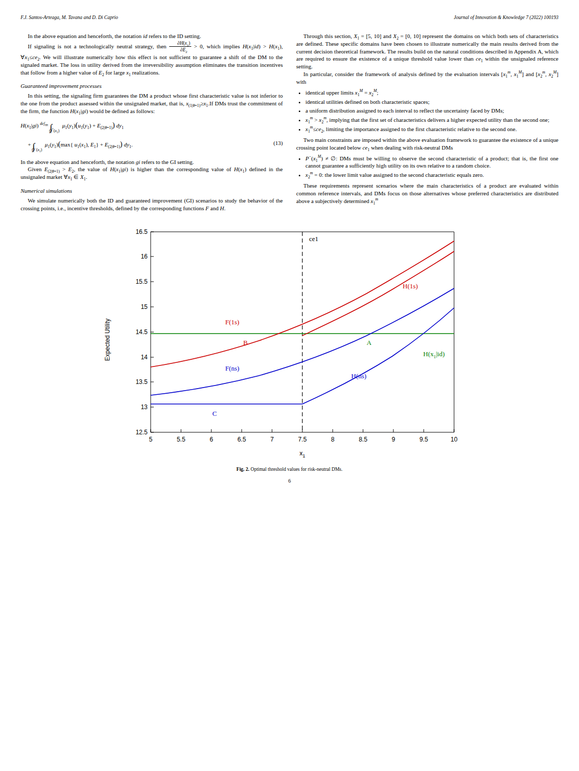F.J. Santos-Arteaga, M. Tavana and D. Di Caprio
Journal of Innovation & Knowledge 7 (2022) 100193
In the above equation and henceforth, the notation id refers to the ID setting.
If signaling is not a technologically neutral strategy, then ∂H(x1)∂E2 > 0, which implies H(x1|id) > H(x1), ∀x1≤ce2. We will illustrate numerically how this effect is not sufficient to guarantee a shift of the DM to the signaled market. The loss in utility derived from the irreversibility assumption eliminates the transition incentives that follow from a higher value of E2 for large x1 realizations.
Guaranteed improvement processes
In this setting, the signaling firm guarantees the DM a product whose first characteristic value is not inferior to the one from the product assessed within the unsignaled market, that is, x(1|θ=1)≥x1.If DMs trust the commitment of the firm, the function H(x1|gi) would be defined as follows:
H(x1|gi) def= ∫Q+(x1) μ1(y1)(u1(y1) + E(2|θ=1)) dy1
+ ∫Q−(x1) μ1(y1)(max{ u1(x1), E1} + E(2|θ=1)) dy1. (13)
In the above equation and henceforth, the notation gi refers to the GI setting.
Given E(2|θ=1) > E2, the value of H(x1|gi) is higher than the corresponding value of H(x1) defined in the unsignaled market ∀x1 ∈ X1.
Numerical simulations
We simulate numerically both the ID and guaranteed improvement (GI) scenarios to study the behavior of the crossing points, i.e., incentive thresholds, defined by the corresponding functions F and H.
Through this section, X1 = [5, 10] and X2 = [0, 10] represent the domains on which both sets of characteristics are defined. These specific domains have been chosen to illustrate numerically the main results derived from the current decision theoretical framework. The results build on the natural conditions described in Appendix A, which are required to ensure the existence of a unique threshold value lower than ce1 within the unsignaled reference setting.
In particular, consider the framework of analysis defined by the evaluation intervals [x1m, x1M] and [x2m, x2M] with
identical upper limits x1M = x2M;
identical utilities defined on both characteristic spaces;
a uniform distribution assigned to each interval to reflect the uncertainty faced by DMs;
x1m > x2m, implying that the first set of characteristics delivers a higher expected utility than the second one;
x1m≤ce2, limiting the importance assigned to the first characteristic relative to the second one.
Two main constraints are imposed within the above evaluation framework to guarantee the existence of a unique crossing point located below ce1 when dealing with risk-neutral DMs
P−(x1M) ≠ ∅: DMs must be willing to observe the second characteristic of a product; that is, the first one cannot guarantee a sufficiently high utility on its own relative to a random choice.
x2m = 0: the lower limit value assigned to the second characteristic equals zero.
These requirements represent scenarios where the main characteristics of a product are evaluated within common reference intervals, and DMs focus on those alternatives whose preferred characteristics are distributed above a subjectively determined x1m
16.5 16 15.5 15 14.5 14 13.5 13 12.5 5 5.5 6 6.5 7 7.5 8 8.5 9 9.5 10 Expected Utility x1 ce1 H(x1|id) F(1s) H(1s) F(ns) H(ns) B A C
Fig. 2. Optimal threshold values for risk-neutral DMs.
6